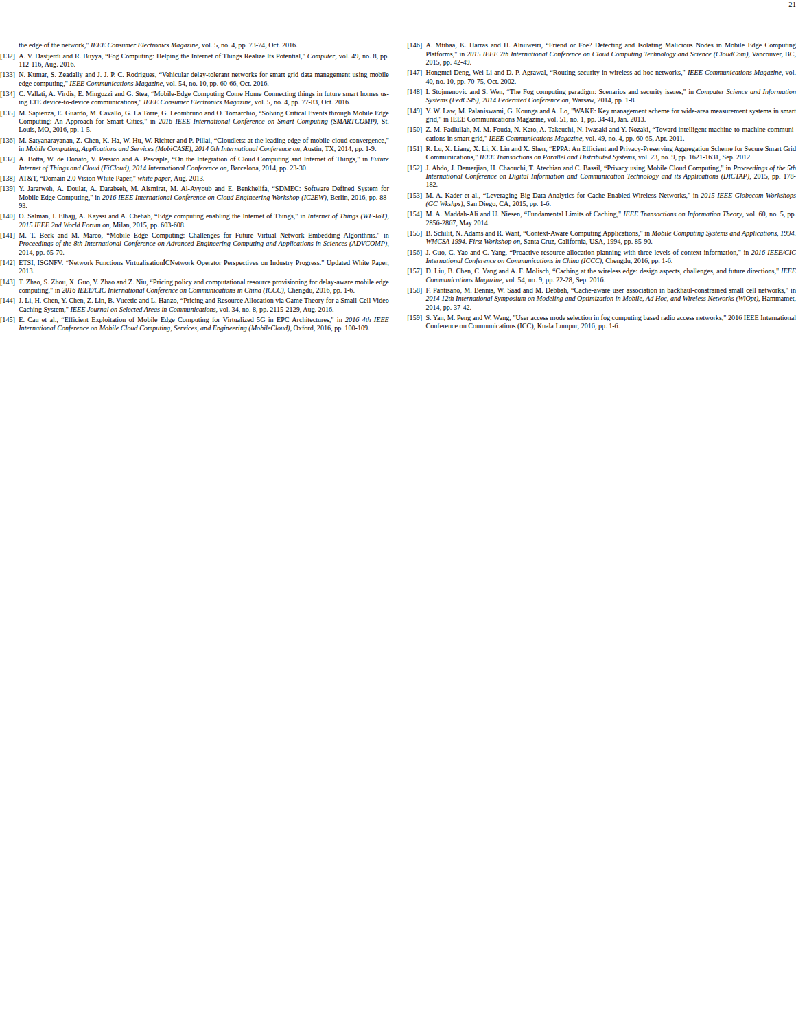21
the edge of the network," IEEE Consumer Electronics Magazine, vol. 5, no. 4, pp. 73-74, Oct. 2016.
[132]
A. V. Dastjerdi and R. Buyya, “Fog Computing: Helping the Internet of Things Realize Its Potential," Computer, vol. 49, no. 8, pp. 112-116, Aug. 2016.
[133]
N. Kumar, S. Zeadally and J. J. P. C. Rodrigues, “Vehicular delay-tolerant networks for smart grid data management using mobile edge computing," IEEE Communications Magazine, vol. 54, no. 10, pp. 60-66, Oct. 2016.
[134]
C. Vallati, A. Virdis, E. Mingozzi and G. Stea, “Mobile-Edge Computing Come Home Connecting things in future smart homes using LTE device-to-device communications," IEEE Consumer Electronics Magazine, vol. 5, no. 4, pp. 77-83, Oct. 2016.
[135]
M. Sapienza, E. Guardo, M. Cavallo, G. La Torre, G. Leombruno and O. Tomarchio, “Solving Critical Events through Mobile Edge Computing: An Approach for Smart Cities," in 2016 IEEE International Conference on Smart Computing (SMARTCOMP), St. Louis, MO, 2016, pp. 1-5.
[136]
M. Satyanarayanan, Z. Chen, K. Ha, W. Hu, W. Richter and P. Pillai, “Cloudlets: at the leading edge of mobile-cloud convergence," in Mobile Computing, Applications and Services (MobiCASE), 2014 6th International Conference on, Austin, TX, 2014, pp. 1-9.
[137]
A. Botta, W. de Donato, V. Persico and A. Pescaple, “On the Integration of Cloud Computing and Internet of Things," in Future Internet of Things and Cloud (FiCloud), 2014 International Conference on, Barcelona, 2014, pp. 23-30.
[138]
AT&T, “Domain 2.0 Vision White Paper," white paper, Aug. 2013.
[139]
Y. Jararweh, A. Doulat, A. Darabseh, M. Alsmirat, M. Al-Ayyoub and E. Benkhelifa, “SDMEC: Software Defined System for Mobile Edge Computing," in 2016 IEEE International Conference on Cloud Engineering Workshop (IC2EW), Berlin, 2016, pp. 88-93.
[140]
O. Salman, I. Elhajj, A. Kayssi and A. Chehab, “Edge computing enabling the Internet of Things," in Internet of Things (WF-IoT), 2015 IEEE 2nd World Forum on, Milan, 2015, pp. 603-608.
[141]
M. T. Beck and M. Marco, “Mobile Edge Computing: Challenges for Future Virtual Network Embedding Algorithms." in Proceedings of the 8th International Conference on Advanced Engineering Computing and Applications in Sciences (ADVCOMP), 2014, pp. 65-70.
[142]
ETSI, ISGNFV. “Network Functions VirtualisationÍCNetwork Operator Perspectives on Industry Progress." Updated White Paper, 2013.
[143]
T. Zhao, S. Zhou, X. Guo, Y. Zhao and Z. Niu, “Pricing policy and computational resource provisioning for delay-aware mobile edge computing," in 2016 IEEE/CIC International Conference on Communications in China (ICCC), Chengdu, 2016, pp. 1-6.
[144]
J. Li, H. Chen, Y. Chen, Z. Lin, B. Vucetic and L. Hanzo, “Pricing and Resource Allocation via Game Theory for a Small-Cell Video Caching System," IEEE Journal on Selected Areas in Communications, vol. 34, no. 8, pp. 2115-2129, Aug. 2016.
[145]
E. Cau et al., “Efficient Exploitation of Mobile Edge Computing for Virtualized 5G in EPC Architectures," in 2016 4th IEEE International Conference on Mobile Cloud Computing, Services, and Engineering (MobileCloud), Oxford, 2016, pp. 100-109.
[146]
A. Mtibaa, K. Harras and H. Alnuweiri, “Friend or Foe? Detecting and Isolating Malicious Nodes in Mobile Edge Computing Platforms," in 2015 IEEE 7th International Conference on Cloud Computing Technology and Science (CloudCom), Vancouver, BC, 2015, pp. 42-49.
[147]
Hongmei Deng, Wei Li and D. P. Agrawal, “Routing security in wireless ad hoc networks," IEEE Communications Magazine, vol. 40, no. 10, pp. 70-75, Oct. 2002.
[148]
I. Stojmenovic and S. Wen, “The Fog computing paradigm: Scenarios and security issues," in Computer Science and Information Systems (FedCSIS), 2014 Federated Conference on, Warsaw, 2014, pp. 1-8.
[149]
Y. W. Law, M. Palaniswami, G. Kounga and A. Lo, "WAKE: Key management scheme for wide-area measurement systems in smart grid," in IEEE Communications Magazine, vol. 51, no. 1, pp. 34-41, Jan. 2013.
[150]
Z. M. Fadlullah, M. M. Fouda, N. Kato, A. Takeuchi, N. Iwasaki and Y. Nozaki, “Toward intelligent machine-to-machine communications in smart grid," IEEE Communications Magazine, vol. 49, no. 4, pp. 60-65, Apr. 2011.
[151]
R. Lu, X. Liang, X. Li, X. Lin and X. Shen, “EPPA: An Efficient and Privacy-Preserving Aggregation Scheme for Secure Smart Grid Communications," IEEE Transactions on Parallel and Distributed Systems, vol. 23, no. 9, pp. 1621-1631, Sep. 2012.
[152]
J. Abdo, J. Demerjian, H. Chaouchi, T. Atechian and C. Bassil, “Privacy using Mobile Cloud Computing," in Proceedings of the 5th International Conference on Digital Information and Communication Technology and its Applications (DICTAP), 2015, pp. 178-182.
[153]
M. A. Kader et al., “Leveraging Big Data Analytics for Cache-Enabled Wireless Networks," in 2015 IEEE Globecom Workshops (GC Wkshps), San Diego, CA, 2015, pp. 1-6.
[154]
M. A. Maddah-Ali and U. Niesen, “Fundamental Limits of Caching," IEEE Transactions on Information Theory, vol. 60, no. 5, pp. 2856-2867, May 2014.
[155]
B. Schilit, N. Adams and R. Want, “Context-Aware Computing Applications," in Mobile Computing Systems and Applications, 1994. WMCSA 1994. First Workshop on, Santa Cruz, California, USA, 1994, pp. 85-90.
[156]
J. Guo, C. Yao and C. Yang, “Proactive resource allocation planning with three-levels of context information," in 2016 IEEE/CIC International Conference on Communications in China (ICCC), Chengdu, 2016, pp. 1-6.
[157]
D. Liu, B. Chen, C. Yang and A. F. Molisch, “Caching at the wireless edge: design aspects, challenges, and future directions," IEEE Communications Magazine, vol. 54, no. 9, pp. 22-28, Sep. 2016.
[158]
F. Pantisano, M. Bennis, W. Saad and M. Debbah, “Cache-aware user association in backhaul-constrained small cell networks," in 2014 12th International Symposium on Modeling and Optimization in Mobile, Ad Hoc, and Wireless Networks (WiOpt), Hammamet, 2014, pp. 37-42.
[159]
S. Yan, M. Peng and W. Wang, "User access mode selection in fog computing based radio access networks," 2016 IEEE International Conference on Communications (ICC), Kuala Lumpur, 2016, pp. 1-6.